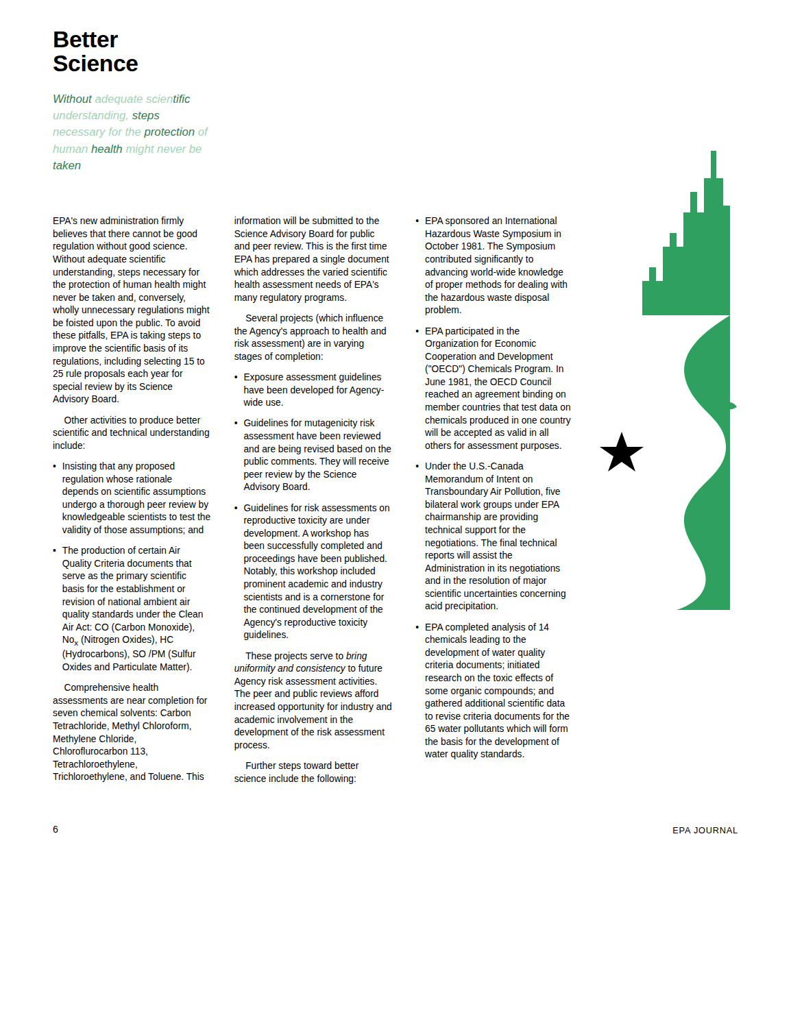Better
Science
Without adequate scientific understanding, steps necessary for the protection of human health might never be taken
EPA's new administration firmly believes that there cannot be good regulation without good science. Without adequate scientific understanding, steps necessary for the protection of human health might never be taken and, conversely, wholly unnecessary regulations might be foisted upon the public. To avoid these pitfalls, EPA is taking steps to improve the scientific basis of its regulations, including selecting 15 to 25 rule proposals each year for special review by its Science Advisory Board.
Other activities to produce better scientific and technical understanding include:
Insisting that any proposed regulation whose rationale depends on scientific assumptions undergo a thorough peer review by knowledgeable scientists to test the validity of those assumptions; and
The production of certain Air Quality Criteria documents that serve as the primary scientific basis for the establishment or revision of national ambient air quality standards under the Clean Air Act: CO (Carbon Monoxide), Nox (Nitrogen Oxides), HC (Hydrocarbons), SO /PM (Sulfur Oxides and Particulate Matter).
Comprehensive health assessments are near completion for seven chemical solvents: Carbon Tetrachloride, Methyl Chloroform, Methylene Chloride, Chloroflurocarbon 113, Tetrachloroethylene, Trichloroethylene, and Toluene. This information will be submitted to the Science Advisory Board for public and peer review. This is the first time EPA has prepared a single document which addresses the varied scientific health assessment needs of EPA's many regulatory programs.
Several projects (which influence the Agency's approach to health and risk assessment) are in varying stages of completion:
Exposure assessment guidelines have been developed for Agency-wide use.
Guidelines for mutagenicity risk assessment have been reviewed and are being revised based on the public comments. They will receive peer review by the Science Advisory Board.
Guidelines for risk assessments on reproductive toxicity are under development. A workshop has been successfully completed and proceedings have been published. Notably, this workshop included prominent academic and industry scientists and is a cornerstone for the continued development of the Agency's reproductive toxicity guidelines.
These projects serve to bring uniformity and consistency to future Agency risk assessment activities. The peer and public reviews afford increased opportunity for industry and academic involvement in the development of the risk assessment process.
Further steps toward better science include the following:
EPA sponsored an International Hazardous Waste Symposium in October 1981. The Symposium contributed significantly to advancing world-wide knowledge of proper methods for dealing with the hazardous waste disposal problem.
EPA participated in the Organization for Economic Cooperation and Development ("OECD") Chemicals Program. In June 1981, the OECD Council reached an agreement binding on member countries that test data on chemicals produced in one country will be accepted as valid in all others for assessment purposes.
Under the U.S.-Canada Memorandum of Intent on Transboundary Air Pollution, five bilateral work groups under EPA chairmanship are providing technical support for the negotiations. The final technical reports will assist the Administration in its negotiations and in the resolution of major scientific uncertainties concerning acid precipitation.
EPA completed analysis of 14 chemicals leading to the development of water quality criteria documents; initiated research on the toxic effects of some organic compounds; and gathered additional scientific data to revise criteria documents for the 65 water pollutants which will form the basis for the development of water quality standards.
6 EPA JOURNAL